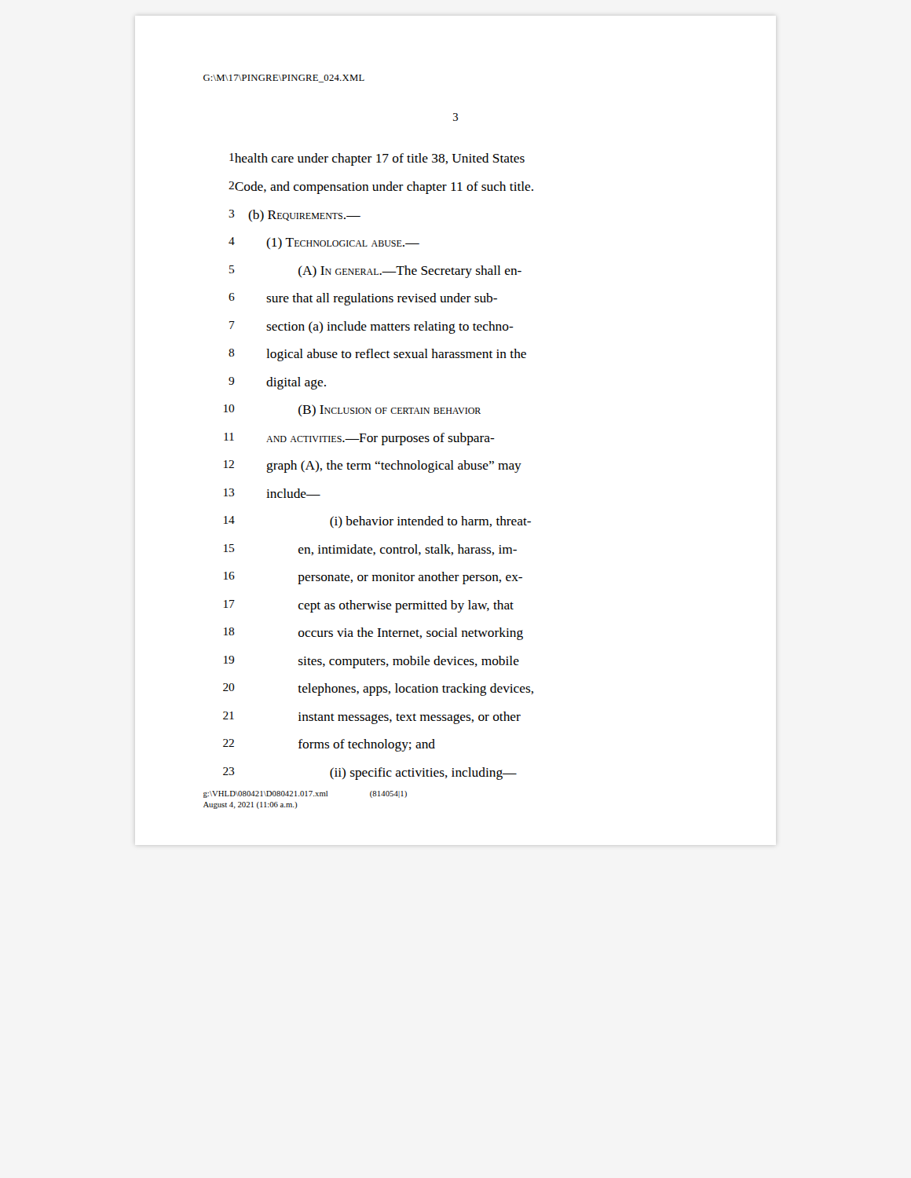G:\M\17\PINGRE\PINGRE_024.XML
3
| 1 | health care under chapter 17 of title 38, United States |
| 2 | Code, and compensation under chapter 11 of such title. |
| 3 | (b) Requirements. — |
| 4 | (1) Technological abuse. — |
| 5 | (A) In general. —The Secretary shall en- |
| 6 | sure that all regulations revised under sub- |
| 7 | section (a) include matters relating to techno- |
| 8 | logical abuse to reflect sexual harassment in the |
| 9 | digital age. |
| 10 | (B) Inclusion of certain behavior |
| 11 | and activities. —For purposes of subpara- |
| 12 | graph (A), the term “technological abuse” may |
| 13 | include— |
| 14 | (i) behavior intended to harm, threat- |
| 15 | en, intimidate, control, stalk, harass, im- |
| 16 | personate, or monitor another person, ex- |
| 17 | cept as otherwise permitted by law, that |
| 18 | occurs via the Internet, social networking |
| 19 | sites, computers, mobile devices, mobile |
| 20 | telephones, apps, location tracking devices, |
| 21 | instant messages, text messages, or other |
| 22 | forms of technology; and |
| 23 | (ii) specific activities, including— |
g:\VHLD\080421\D080421.017.xml (814054|1)
August 4, 2021 (11:06 a.m.)